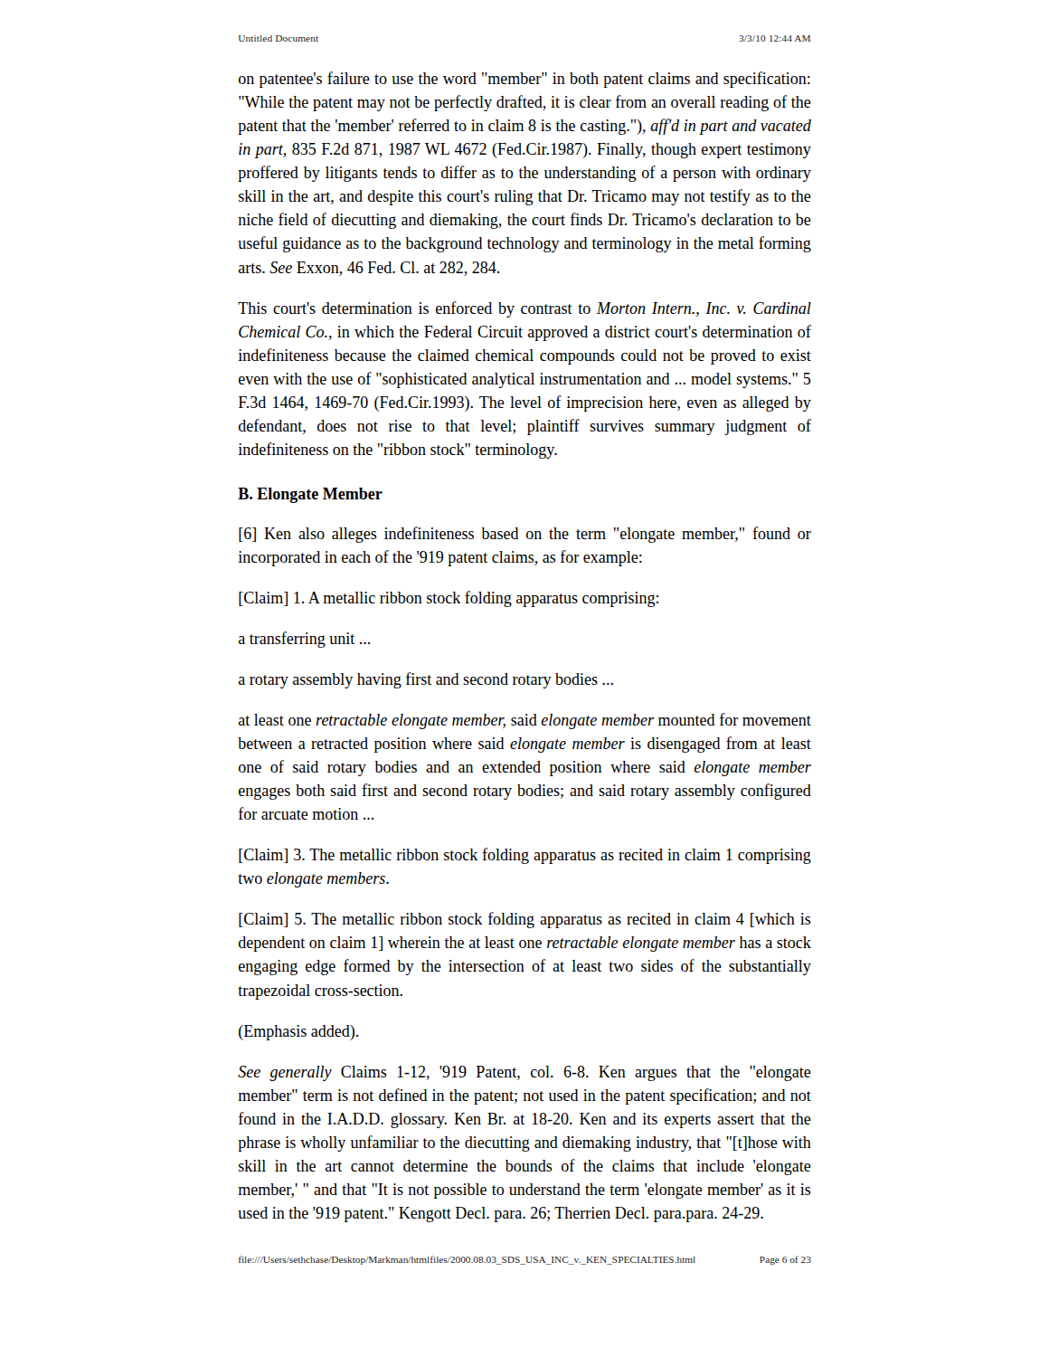Untitled Document
3/3/10 12:44 AM
on patentee's failure to use the word "member" in both patent claims and specification: "While the patent may not be perfectly drafted, it is clear from an overall reading of the patent that the 'member' referred to in claim 8 is the casting."), aff'd in part and vacated in part, 835 F.2d 871, 1987 WL 4672 (Fed.Cir.1987). Finally, though expert testimony proffered by litigants tends to differ as to the understanding of a person with ordinary skill in the art, and despite this court's ruling that Dr. Tricamo may not testify as to the niche field of diecutting and diemaking, the court finds Dr. Tricamo's declaration to be useful guidance as to the background technology and terminology in the metal forming arts. See Exxon, 46 Fed. Cl. at 282, 284.
This court's determination is enforced by contrast to Morton Intern., Inc. v. Cardinal Chemical Co., in which the Federal Circuit approved a district court's determination of indefiniteness because the claimed chemical compounds could not be proved to exist even with the use of "sophisticated analytical instrumentation and ... model systems." 5 F.3d 1464, 1469-70 (Fed.Cir.1993). The level of imprecision here, even as alleged by defendant, does not rise to that level; plaintiff survives summary judgment of indefiniteness on the "ribbon stock" terminology.
B. Elongate Member
[6] Ken also alleges indefiniteness based on the term "elongate member," found or incorporated in each of the '919 patent claims, as for example:
[Claim] 1. A metallic ribbon stock folding apparatus comprising:
a transferring unit ...
a rotary assembly having first and second rotary bodies ...
at least one retractable elongate member, said elongate member mounted for movement between a retracted position where said elongate member is disengaged from at least one of said rotary bodies and an extended position where said elongate member engages both said first and second rotary bodies; and said rotary assembly configured for arcuate motion ...
[Claim] 3. The metallic ribbon stock folding apparatus as recited in claim 1 comprising two elongate members.
[Claim] 5. The metallic ribbon stock folding apparatus as recited in claim 4 [which is dependent on claim 1] wherein the at least one retractable elongate member has a stock engaging edge formed by the intersection of at least two sides of the substantially trapezoidal cross-section.
(Emphasis added).
See generally Claims 1-12, '919 Patent, col. 6-8. Ken argues that the "elongate member" term is not defined in the patent; not used in the patent specification; and not found in the I.A.D.D. glossary. Ken Br. at 18-20. Ken and its experts assert that the phrase is wholly unfamiliar to the diecutting and diemaking industry, that "[t]hose with skill in the art cannot determine the bounds of the claims that include 'elongate member,' " and that "It is not possible to understand the term 'elongate member' as it is used in the '919 patent." Kengott Decl. para. 26; Therrien Decl. para.para. 24-29.
file:///Users/sethchase/Desktop/Markman/htmlfiles/2000.08.03_SDS_USA_INC_v._KEN_SPECIALTIES.html
Page 6 of 23